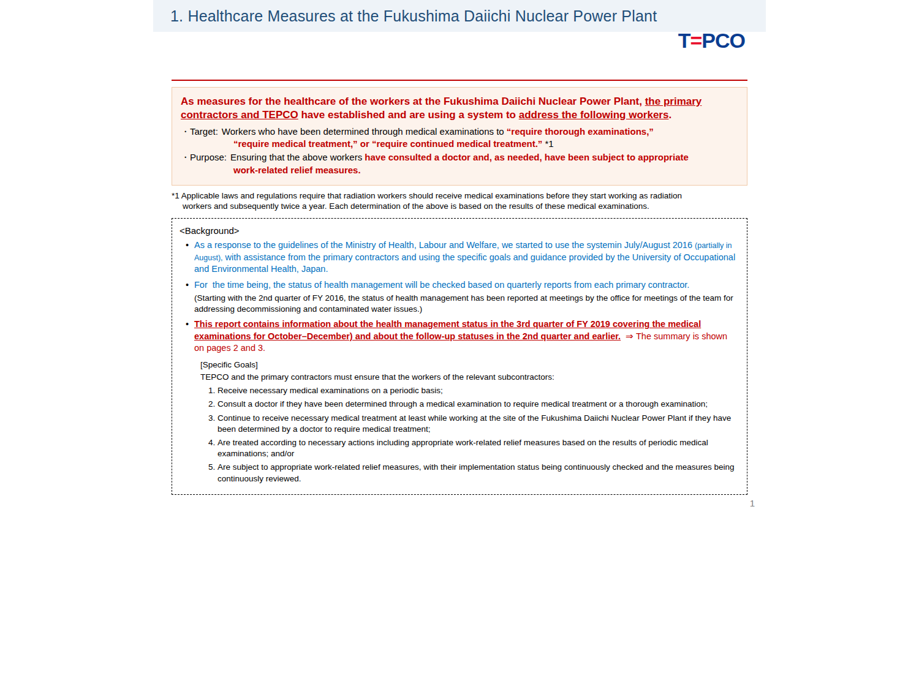1. Healthcare Measures at the Fukushima Daiichi Nuclear Power Plant
T=PCO
As measures for the healthcare of the workers at the Fukushima Daiichi Nuclear Power Plant, the primary contractors and TEPCO have established and are using a system to address the following workers.
・Target: Workers who have been determined through medical examinations to “require thorough examinations,”
“require medical treatment,” or “require continued medical treatment.” *1
・Purpose: Ensuring that the above workers have consulted a doctor and, as needed, have been subject to appropriate
work-related relief measures.
*1 Applicable laws and regulations require that radiation workers should receive medical examinations before they start working as radiation workers and subsequently twice a year. Each determination of the above is based on the results of these medical examinations.
<Background>
As a response to the guidelines of the Ministry of Health, Labour and Welfare, we started to use the systemin July/August 2016 (partially in August), with assistance from the primary contractors and using the specific goals and guidance provided by the University of Occupational and Environmental Health, Japan.
For the time being, the status of health management will be checked based on quarterly reports from each primary contractor. (Starting with the 2nd quarter of FY 2016, the status of health management has been reported at meetings by the office for meetings of the team for addressing decommissioning and contaminated water issues.)
This report contains information about the health management status in the 3rd quarter of FY 2019 covering the medical examinations for October–December) and about the follow-up statuses in the 2nd quarter and earlier. ⇒ The summary is shown on pages 2 and 3.
[Specific Goals]
TEPCO and the primary contractors must ensure that the workers of the relevant subcontractors:
Receive necessary medical examinations on a periodic basis;
Consult a doctor if they have been determined through a medical examination to require medical treatment or a thorough examination;
Continue to receive necessary medical treatment at least while working at the site of the Fukushima Daiichi Nuclear Power Plant if they have been determined by a doctor to require medical treatment;
Are treated according to necessary actions including appropriate work-related relief measures based on the results of periodic medical examinations; and/or
Are subject to appropriate work-related relief measures, with their implementation status being continuously checked and the measures being continuously reviewed.
1